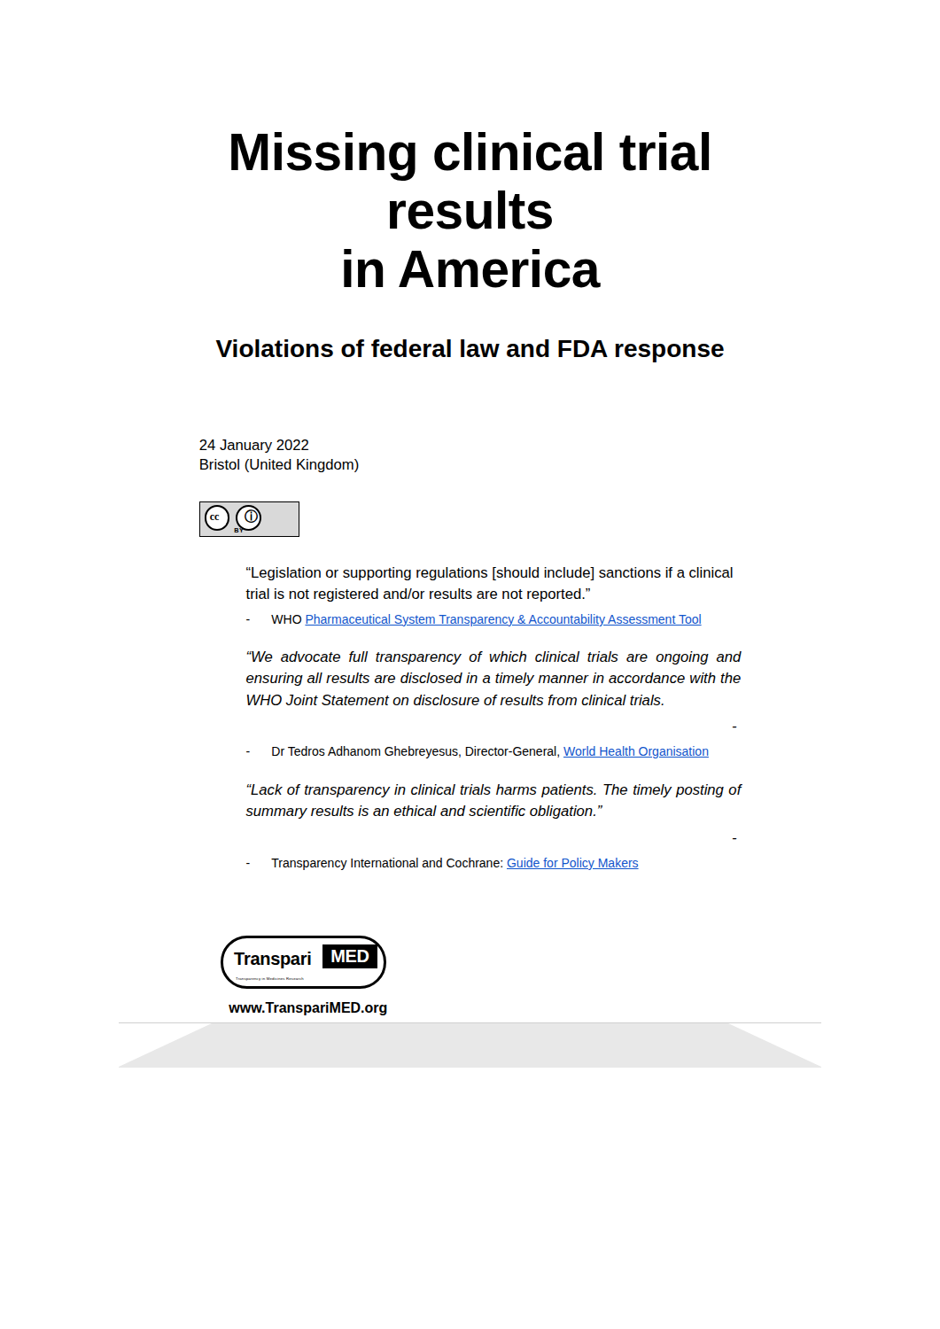Missing clinical trial results
in America
Violations of federal law and FDA response
24 January 2022
Bristol (United Kingdom)
cc ⓘ BY
“Legislation or supporting regulations [should include] sanctions if a clinical trial is not registered and/or results are not reported.”
-WHO Pharmaceutical System Transparency & Accountability Assessment Tool
“We advocate full transparency of which clinical trials are ongoing and ensuring all results are disclosed in a timely manner in accordance with the WHO Joint Statement on disclosure of results from clinical trials.
-
-Dr Tedros Adhanom Ghebreyesus, Director-General, World Health Organisation
“Lack of transparency in clinical trials harms patients. The timely posting of summary results is an ethical and scientific obligation.”
-
-Transparency International and Cochrane: Guide for Policy Makers
Transpari MED Transparency in Medicines Research
www.TranspariMED.org